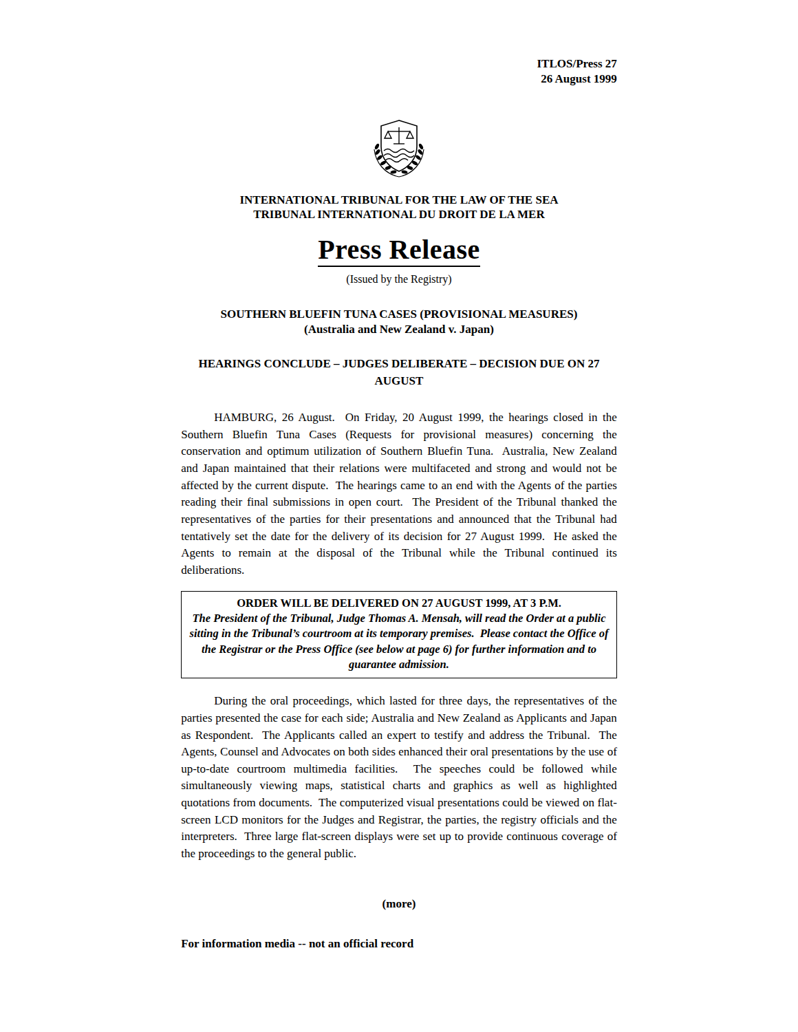ITLOS/Press 27
26 August 1999
INTERNATIONAL TRIBUNAL FOR THE LAW OF THE SEA
TRIBUNAL INTERNATIONAL DU DROIT DE LA MER
Press Release
(Issued by the Registry)
SOUTHERN BLUEFIN TUNA CASES (PROVISIONAL MEASURES)
(Australia and New Zealand v. Japan)
HEARINGS CONCLUDE – JUDGES DELIBERATE – DECISION DUE ON 27 AUGUST
HAMBURG, 26 August. On Friday, 20 August 1999, the hearings closed in the Southern Bluefin Tuna Cases (Requests for provisional measures) concerning the conservation and optimum utilization of Southern Bluefin Tuna. Australia, New Zealand and Japan maintained that their relations were multifaceted and strong and would not be affected by the current dispute. The hearings came to an end with the Agents of the parties reading their final submissions in open court. The President of the Tribunal thanked the representatives of the parties for their presentations and announced that the Tribunal had tentatively set the date for the delivery of its decision for 27 August 1999. He asked the Agents to remain at the disposal of the Tribunal while the Tribunal continued its deliberations.
ORDER WILL BE DELIVERED ON 27 AUGUST 1999, AT 3 P.M.
The President of the Tribunal, Judge Thomas A. Mensah, will read the Order at a public sitting in the Tribunal’s courtroom at its temporary premises. Please contact the Office of the Registrar or the Press Office (see below at page 6) for further information and to guarantee admission.
During the oral proceedings, which lasted for three days, the representatives of the parties presented the case for each side; Australia and New Zealand as Applicants and Japan as Respondent. The Applicants called an expert to testify and address the Tribunal. The Agents, Counsel and Advocates on both sides enhanced their oral presentations by the use of up-to-date courtroom multimedia facilities. The speeches could be followed while simultaneously viewing maps, statistical charts and graphics as well as highlighted quotations from documents. The computerized visual presentations could be viewed on flat-screen LCD monitors for the Judges and Registrar, the parties, the registry officials and the interpreters. Three large flat-screen displays were set up to provide continuous coverage of the proceedings to the general public.
(more)
For information media -- not an official record